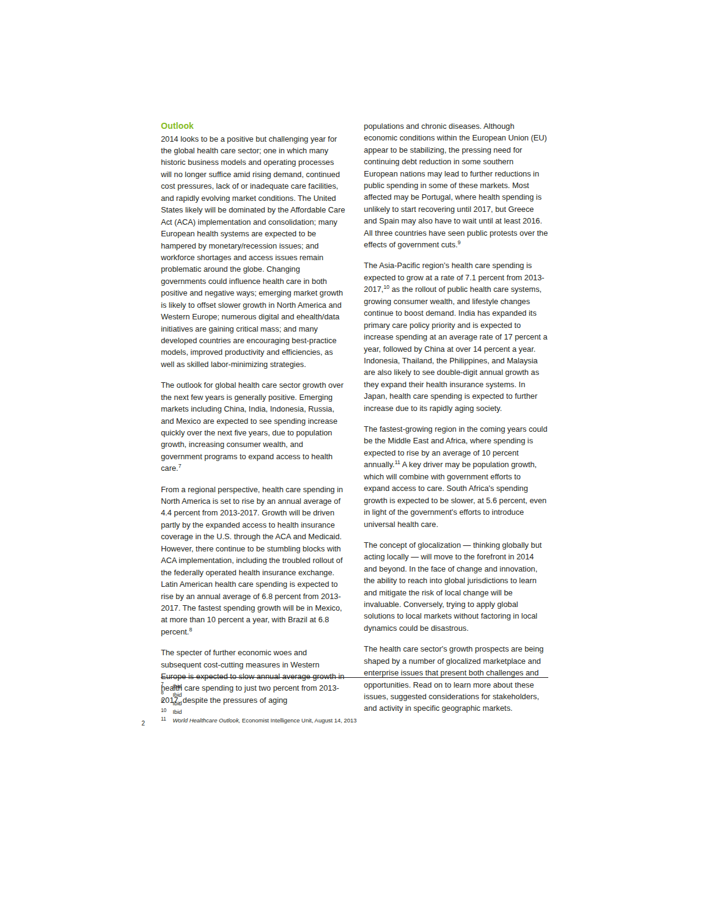Outlook
2014 looks to be a positive but challenging year for the global health care sector; one in which many historic business models and operating processes will no longer suffice amid rising demand, continued cost pressures, lack of or inadequate care facilities, and rapidly evolving market conditions. The United States likely will be dominated by the Affordable Care Act (ACA) implementation and consolidation; many European health systems are expected to be hampered by monetary/recession issues; and workforce shortages and access issues remain problematic around the globe. Changing governments could influence health care in both positive and negative ways; emerging market growth is likely to offset slower growth in North America and Western Europe; numerous digital and ehealth/data initiatives are gaining critical mass; and many developed countries are encouraging best-practice models, improved productivity and efficiencies, as well as skilled labor-minimizing strategies.
The outlook for global health care sector growth over the next few years is generally positive. Emerging markets including China, India, Indonesia, Russia, and Mexico are expected to see spending increase quickly over the next five years, due to population growth, increasing consumer wealth, and government programs to expand access to health care.7
From a regional perspective, health care spending in North America is set to rise by an annual average of 4.4 percent from 2013-2017. Growth will be driven partly by the expanded access to health insurance coverage in the U.S. through the ACA and Medicaid. However, there continue to be stumbling blocks with ACA implementation, including the troubled rollout of the federally operated health insurance exchange. Latin American health care spending is expected to rise by an annual average of 6.8 percent from 2013-2017. The fastest spending growth will be in Mexico, at more than 10 percent a year, with Brazil at 6.8 percent.8
The specter of further economic woes and subsequent cost-cutting measures in Western Europe is expected to slow annual average growth in health care spending to just two percent from 2013-2017, despite the pressures of aging
populations and chronic diseases. Although economic conditions within the European Union (EU) appear to be stabilizing, the pressing need for continuing debt reduction in some southern European nations may lead to further reductions in public spending in some of these markets. Most affected may be Portugal, where health spending is unlikely to start recovering until 2017, but Greece and Spain may also have to wait until at least 2016. All three countries have seen public protests over the effects of government cuts.9
The Asia-Pacific region's health care spending is expected to grow at a rate of 7.1 percent from 2013-2017,10 as the rollout of public health care systems, growing consumer wealth, and lifestyle changes continue to boost demand. India has expanded its primary care policy priority and is expected to increase spending at an average rate of 17 percent a year, followed by China at over 14 percent a year. Indonesia, Thailand, the Philippines, and Malaysia are also likely to see double-digit annual growth as they expand their health insurance systems. In Japan, health care spending is expected to further increase due to its rapidly aging society.
The fastest-growing region in the coming years could be the Middle East and Africa, where spending is expected to rise by an average of 10 percent annually.11 A key driver may be population growth, which will combine with government efforts to expand access to care. South Africa's spending growth is expected to be slower, at 5.6 percent, even in light of the government's efforts to introduce universal health care.
The concept of glocalization — thinking globally but acting locally — will move to the forefront in 2014 and beyond. In the face of change and innovation, the ability to reach into global jurisdictions to learn and mitigate the risk of local change will be invaluable. Conversely, trying to apply global solutions to local markets without factoring in local dynamics could be disastrous.
The health care sector's growth prospects are being shaped by a number of glocalized marketplace and enterprise issues that present both challenges and opportunities. Read on to learn more about these issues, suggested considerations for stakeholders, and activity in specific geographic markets.
7 Ibid
8 Ibid
9 Ibid
10 Ibid
11 World Healthcare Outlook, Economist Intelligence Unit, August 14, 2013
2